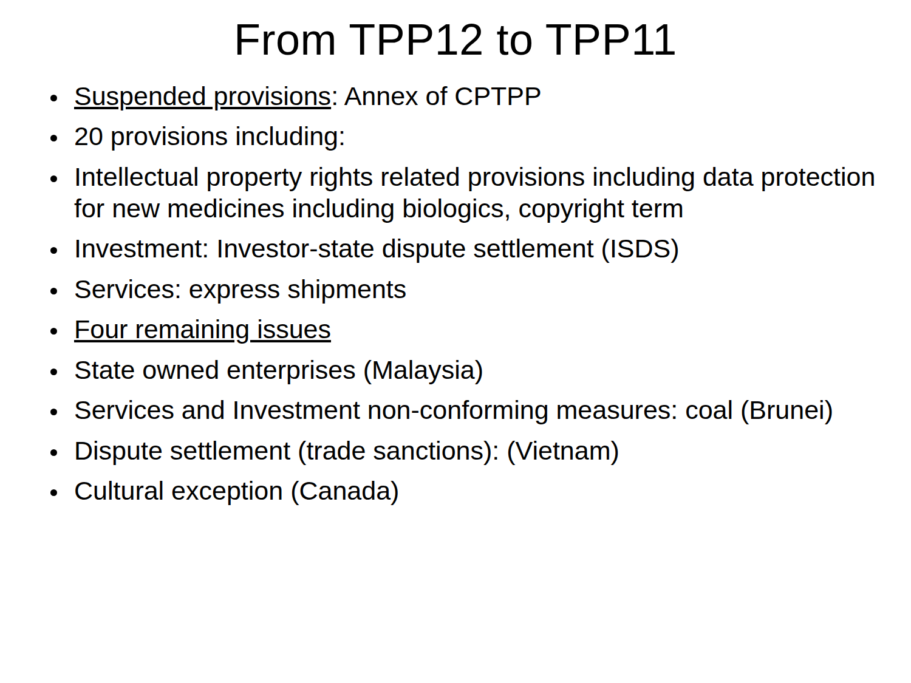From TPP12 to TPP11
Suspended provisions: Annex of CPTPP
20 provisions including:
Intellectual property rights related provisions including data protection for new medicines including biologics, copyright term
Investment: Investor-state dispute settlement (ISDS)
Services: express shipments
Four remaining issues
State owned enterprises (Malaysia)
Services and Investment non-conforming measures: coal (Brunei)
Dispute settlement (trade sanctions): (Vietnam)
Cultural exception (Canada)